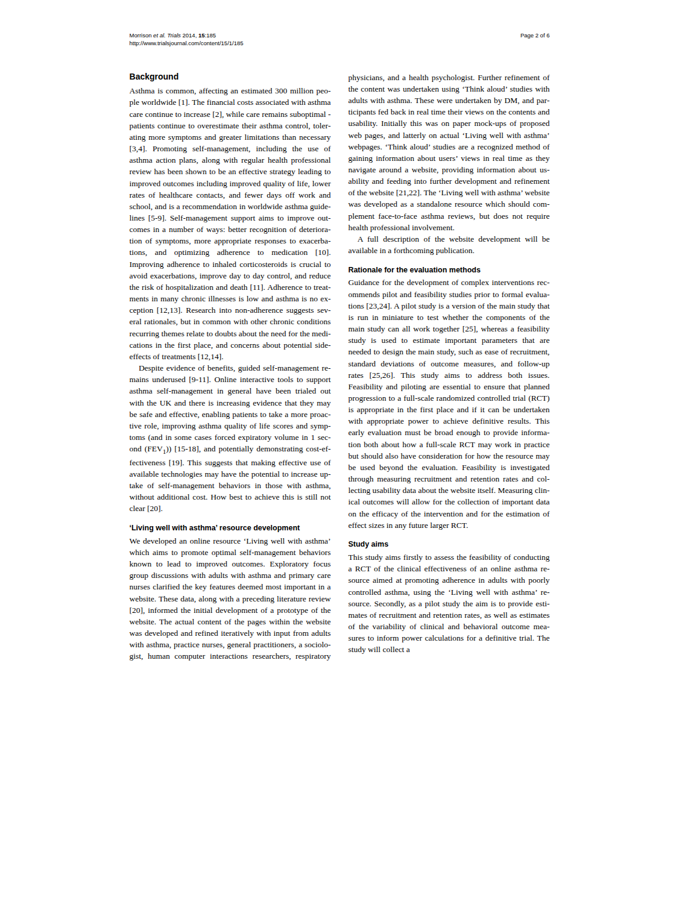Morrison et al. Trials 2014, 15:185
http://www.trialsjournal.com/content/15/1/185
Page 2 of 6
Background
Asthma is common, affecting an estimated 300 million people worldwide [1]. The financial costs associated with asthma care continue to increase [2], while care remains suboptimal - patients continue to overestimate their asthma control, tolerating more symptoms and greater limitations than necessary [3,4]. Promoting self-management, including the use of asthma action plans, along with regular health professional review has been shown to be an effective strategy leading to improved outcomes including improved quality of life, lower rates of healthcare contacts, and fewer days off work and school, and is a recommendation in worldwide asthma guidelines [5-9]. Self-management support aims to improve outcomes in a number of ways: better recognition of deterioration of symptoms, more appropriate responses to exacerbations, and optimizing adherence to medication [10]. Improving adherence to inhaled corticosteroids is crucial to avoid exacerbations, improve day to day control, and reduce the risk of hospitalization and death [11]. Adherence to treatments in many chronic illnesses is low and asthma is no exception [12,13]. Research into non-adherence suggests several rationales, but in common with other chronic conditions recurring themes relate to doubts about the need for the medications in the first place, and concerns about potential side-effects of treatments [12,14].
Despite evidence of benefits, guided self-management remains underused [9-11]. Online interactive tools to support asthma self-management in general have been trialed out with the UK and there is increasing evidence that they may be safe and effective, enabling patients to take a more proactive role, improving asthma quality of life scores and symptoms (and in some cases forced expiratory volume in 1 second (FEV1)) [15-18], and potentially demonstrating cost-effectiveness [19]. This suggests that making effective use of available technologies may have the potential to increase uptake of self-management behaviors in those with asthma, without additional cost. How best to achieve this is still not clear [20].
‘Living well with asthma’ resource development
We developed an online resource ‘Living well with asthma’ which aims to promote optimal self-management behaviors known to lead to improved outcomes. Exploratory focus group discussions with adults with asthma and primary care nurses clarified the key features deemed most important in a website. These data, along with a preceding literature review [20], informed the initial development of a prototype of the website. The actual content of the pages within the website was developed and refined iteratively with input from adults with asthma, practice nurses, general practitioners, a sociologist, human computer interactions researchers, respiratory physicians, and a health psychologist. Further refinement of the content was undertaken using ‘Think aloud’ studies with adults with asthma. These were undertaken by DM, and participants fed back in real time their views on the contents and usability. Initially this was on paper mock-ups of proposed web pages, and latterly on actual ‘Living well with asthma’ webpages. ‘Think aloud’ studies are a recognized method of gaining information about users’ views in real time as they navigate around a website, providing information about usability and feeding into further development and refinement of the website [21,22]. The ‘Living well with asthma’ website was developed as a standalone resource which should complement face-to-face asthma reviews, but does not require health professional involvement.
A full description of the website development will be available in a forthcoming publication.
Rationale for the evaluation methods
Guidance for the development of complex interventions recommends pilot and feasibility studies prior to formal evaluations [23,24]. A pilot study is a version of the main study that is run in miniature to test whether the components of the main study can all work together [25], whereas a feasibility study is used to estimate important parameters that are needed to design the main study, such as ease of recruitment, standard deviations of outcome measures, and follow-up rates [25,26]. This study aims to address both issues. Feasibility and piloting are essential to ensure that planned progression to a full-scale randomized controlled trial (RCT) is appropriate in the first place and if it can be undertaken with appropriate power to achieve definitive results. This early evaluation must be broad enough to provide information both about how a full-scale RCT may work in practice but should also have consideration for how the resource may be used beyond the evaluation. Feasibility is investigated through measuring recruitment and retention rates and collecting usability data about the website itself. Measuring clinical outcomes will allow for the collection of important data on the efficacy of the intervention and for the estimation of effect sizes in any future larger RCT.
Study aims
This study aims firstly to assess the feasibility of conducting a RCT of the clinical effectiveness of an online asthma resource aimed at promoting adherence in adults with poorly controlled asthma, using the ‘Living well with asthma’ resource. Secondly, as a pilot study the aim is to provide estimates of recruitment and retention rates, as well as estimates of the variability of clinical and behavioral outcome measures to inform power calculations for a definitive trial. The study will collect a